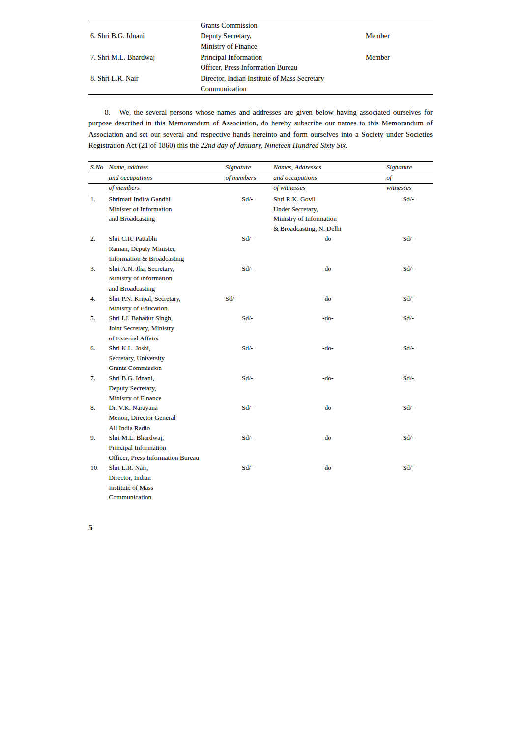| | Grants Commission | |
| 6. Shri B.G. Idnani | Deputy Secretary, | Member |
| | Ministry of Finance | |
| 7. Shri M.L. Bhardwaj | Principal Information | Member |
| | Officer, Press Information Bureau |
| 8. Shri L.R. Nair | Director, Indian Institute of Mass Secretary |
| | Communication |
8. We, the several persons whose names and addresses are given below having associated ourselves for purpose described in this Memorandum of Association, do hereby subscribe our names to this Memorandum of Association and set our several and respective hands hereinto and form ourselves into a Society under Societies Registration Act (21 of 1860) this the 22nd day of January, Nineteen Hundred Sixty Six.
| S.No. | Name, address | Signature | Names, Addresses | Signature |
| --- | --- | --- | --- | --- |
| | and occupations | of members | and occupations | of |
| | of members | | of witnesses | witnesses |
| 1. | Shrimati Indira Gandhi | Sd/- | Shri R.K. Govil | Sd/- |
| | Minister of Information | | Under Secretary, | |
| | and Broadcasting | | Ministry of Information | |
| | | | & Broadcasting, N. Delhi | |
| 2. | Shri C.R. Pattabhi | Sd/- | -do- | Sd/- |
| | Raman, Deputy Minister, | | | |
| | Information & Broadcasting | | | |
| 3. | Shri A.N. Jha, Secretary, | Sd/- | -do- | Sd/- |
| | Ministry of Information | | | |
| | and Broadcasting | | | |
| 4. | Shri P.N. Kripal, Secretary, | Sd/- | -do- | Sd/- |
| | Ministry of Education | | | |
| 5. | Shri I.J. Bahadur Singh, | Sd/- | -do- | Sd/- |
| | Joint Secretary, Ministry | | | |
| | of External Affairs | | | |
| 6. | Shri K.L. Joshi, | Sd/- | -do- | Sd/- |
| | Secretary, University | | | |
| | Grants Commission | | | |
| 7. | Shri B.G. Idnani, | Sd/- | -do- | Sd/- |
| | Deputy Secretary, | | | |
| | Ministry of Finance | | | |
| 8. | Dr. V.K. Narayana | Sd/- | -do- | Sd/- |
| | Menon, Director General | | | |
| | All India Radio | | | |
| 9. | Shri M.L. Bhardwaj, | Sd/- | -do- | Sd/- |
| | Principal Information | | | |
| | Officer, Press Information Bureau | | |
| 10. | Shri L.R. Nair, | Sd/- | -do- | Sd/- |
| | Director, Indian | | | |
| | Institute of Mass | | | |
| | Communication | | | |
5